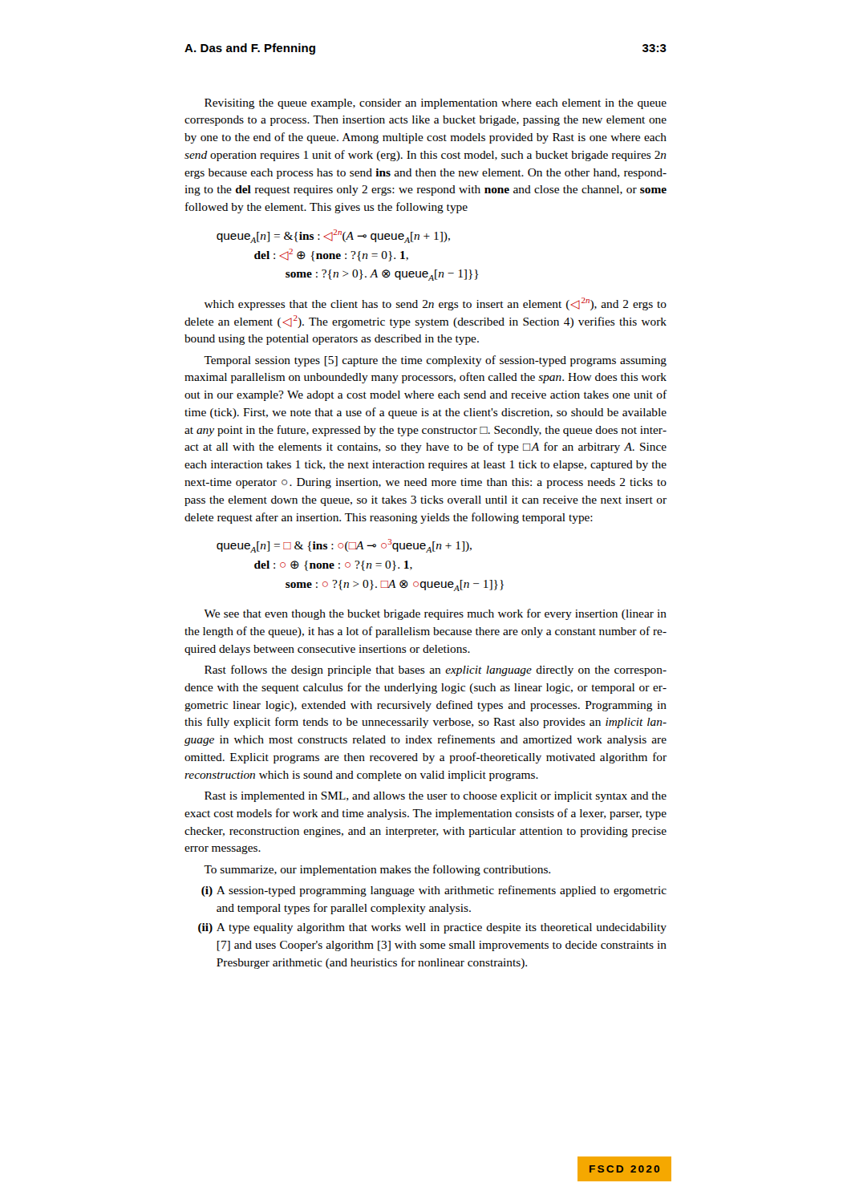A. Das and F. Pfenning 33:3
Revisiting the queue example, consider an implementation where each element in the queue corresponds to a process. Then insertion acts like a bucket brigade, passing the new element one by one to the end of the queue. Among multiple cost models provided by Rast is one where each send operation requires 1 unit of work (erg). In this cost model, such a bucket brigade requires 2n ergs because each process has to send ins and then the new element. On the other hand, responding to the del request requires only 2 ergs: we respond with none and close the channel, or some followed by the element. This gives us the following type
queueA[n] = &{ins : ◁2n(A ⊸ queueA[n + 1]),
del : ◁2 ⊕ {none : ?{n = 0}. 1,
some : ?{n > 0}. A ⊗ queueA[n − 1]}}
which expresses that the client has to send 2n ergs to insert an element (◁2n), and 2 ergs to delete an element (◁2). The ergometric type system (described in Section 4) verifies this work bound using the potential operators as described in the type.
Temporal session types [5] capture the time complexity of session-typed programs assuming maximal parallelism on unboundedly many processors, often called the span. How does this work out in our example? We adopt a cost model where each send and receive action takes one unit of time (tick). First, we note that a use of a queue is at the client's discretion, so should be available at any point in the future, expressed by the type constructor □. Secondly, the queue does not interact at all with the elements it contains, so they have to be of type □A for an arbitrary A. Since each interaction takes 1 tick, the next interaction requires at least 1 tick to elapse, captured by the next-time operator ○. During insertion, we need more time than this: a process needs 2 ticks to pass the element down the queue, so it takes 3 ticks overall until it can receive the next insert or delete request after an insertion. This reasoning yields the following temporal type:
queueA[n] = □ & {ins : ○(□A ⊸ ○3 queueA[n + 1]),
del : ○ ⊕ {none : ○ ?{n = 0}. 1,
some : ○ ?{n > 0}. □A ⊗ ○queueA[n − 1]}}
We see that even though the bucket brigade requires much work for every insertion (linear in the length of the queue), it has a lot of parallelism because there are only a constant number of required delays between consecutive insertions or deletions.
Rast follows the design principle that bases an explicit language directly on the correspondence with the sequent calculus for the underlying logic (such as linear logic, or temporal or ergometric linear logic), extended with recursively defined types and processes. Programming in this fully explicit form tends to be unnecessarily verbose, so Rast also provides an implicit language in which most constructs related to index refinements and amortized work analysis are omitted. Explicit programs are then recovered by a proof-theoretically motivated algorithm for reconstruction which is sound and complete on valid implicit programs.
Rast is implemented in SML, and allows the user to choose explicit or implicit syntax and the exact cost models for work and time analysis. The implementation consists of a lexer, parser, type checker, reconstruction engines, and an interpreter, with particular attention to providing precise error messages.
To summarize, our implementation makes the following contributions.
A session-typed programming language with arithmetic refinements applied to ergometric and temporal types for parallel complexity analysis.
A type equality algorithm that works well in practice despite its theoretical undecidability [7] and uses Cooper's algorithm [3] with some small improvements to decide constraints in Presburger arithmetic (and heuristics for nonlinear constraints).
FSCD 2020